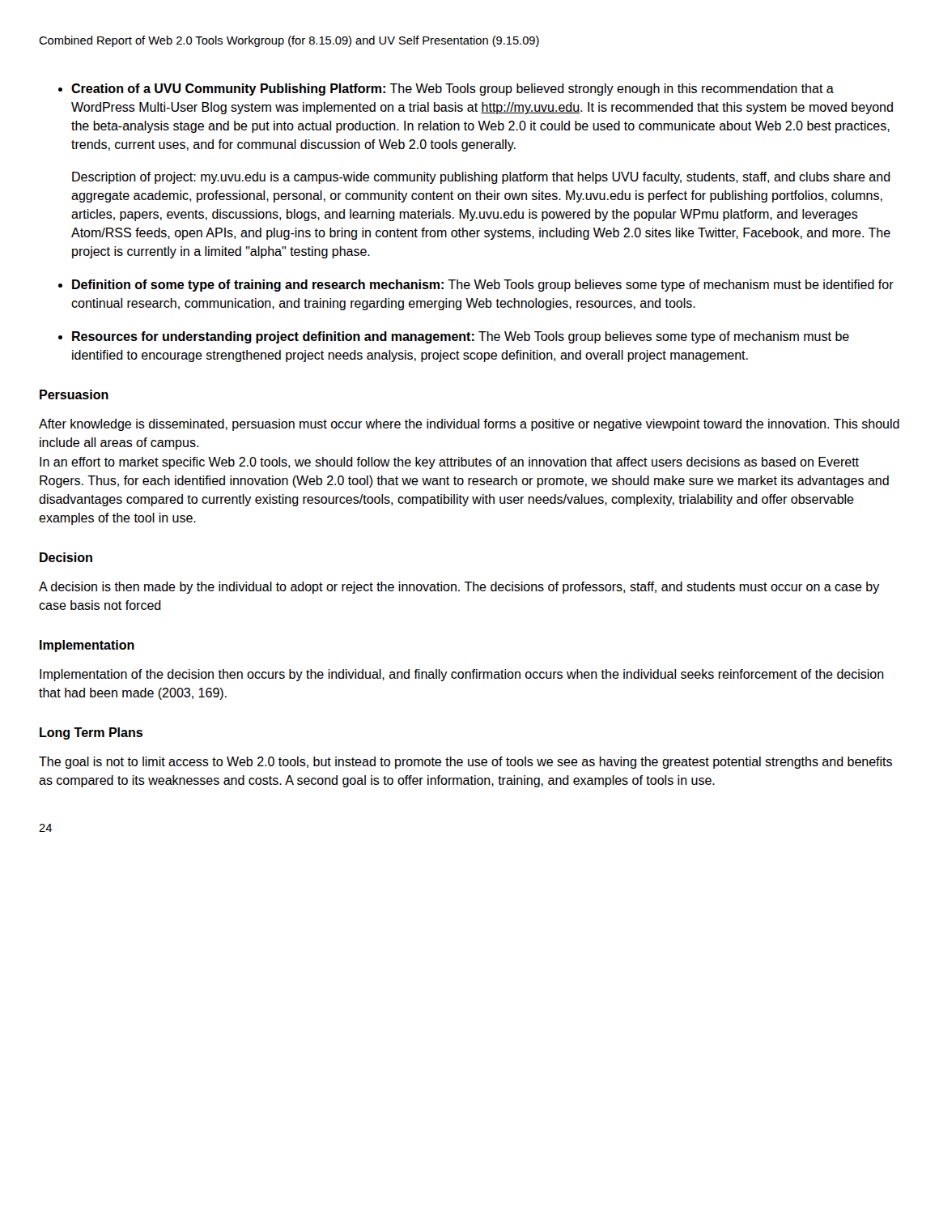Combined Report of Web 2.0 Tools Workgroup (for 8.15.09) and UV Self Presentation (9.15.09)
Creation of a UVU Community Publishing Platform: The Web Tools group believed strongly enough in this recommendation that a WordPress Multi-User Blog system was implemented on a trial basis at http://my.uvu.edu. It is recommended that this system be moved beyond the beta-analysis stage and be put into actual production. In relation to Web 2.0 it could be used to communicate about Web 2.0 best practices, trends, current uses, and for communal discussion of Web 2.0 tools generally.
Description of project: my.uvu.edu is a campus-wide community publishing platform that helps UVU faculty, students, staff, and clubs share and aggregate academic, professional, personal, or community content on their own sites. My.uvu.edu is perfect for publishing portfolios, columns, articles, papers, events, discussions, blogs, and learning materials. My.uvu.edu is powered by the popular WPmu platform, and leverages Atom/RSS feeds, open APIs, and plug-ins to bring in content from other systems, including Web 2.0 sites like Twitter, Facebook, and more. The project is currently in a limited "alpha" testing phase.
Definition of some type of training and research mechanism: The Web Tools group believes some type of mechanism must be identified for continual research, communication, and training regarding emerging Web technologies, resources, and tools.
Resources for understanding project definition and management: The Web Tools group believes some type of mechanism must be identified to encourage strengthened project needs analysis, project scope definition, and overall project management.
Persuasion
After knowledge is disseminated, persuasion must occur where the individual forms a positive or negative viewpoint toward the innovation. This should include all areas of campus.
In an effort to market specific Web 2.0 tools, we should follow the key attributes of an innovation that affect users decisions as based on Everett Rogers. Thus, for each identified innovation (Web 2.0 tool) that we want to research or promote, we should make sure we market its advantages and disadvantages compared to currently existing resources/tools, compatibility with user needs/values, complexity, trialability and offer observable examples of the tool in use.
Decision
A decision is then made by the individual to adopt or reject the innovation. The decisions of professors, staff, and students must occur on a case by case basis not forced
Implementation
Implementation of the decision then occurs by the individual, and finally confirmation occurs when the individual seeks reinforcement of the decision that had been made (2003, 169).
Long Term Plans
The goal is not to limit access to Web 2.0 tools, but instead to promote the use of tools we see as having the greatest potential strengths and benefits as compared to its weaknesses and costs. A second goal is to offer information, training, and examples of tools in use.
24